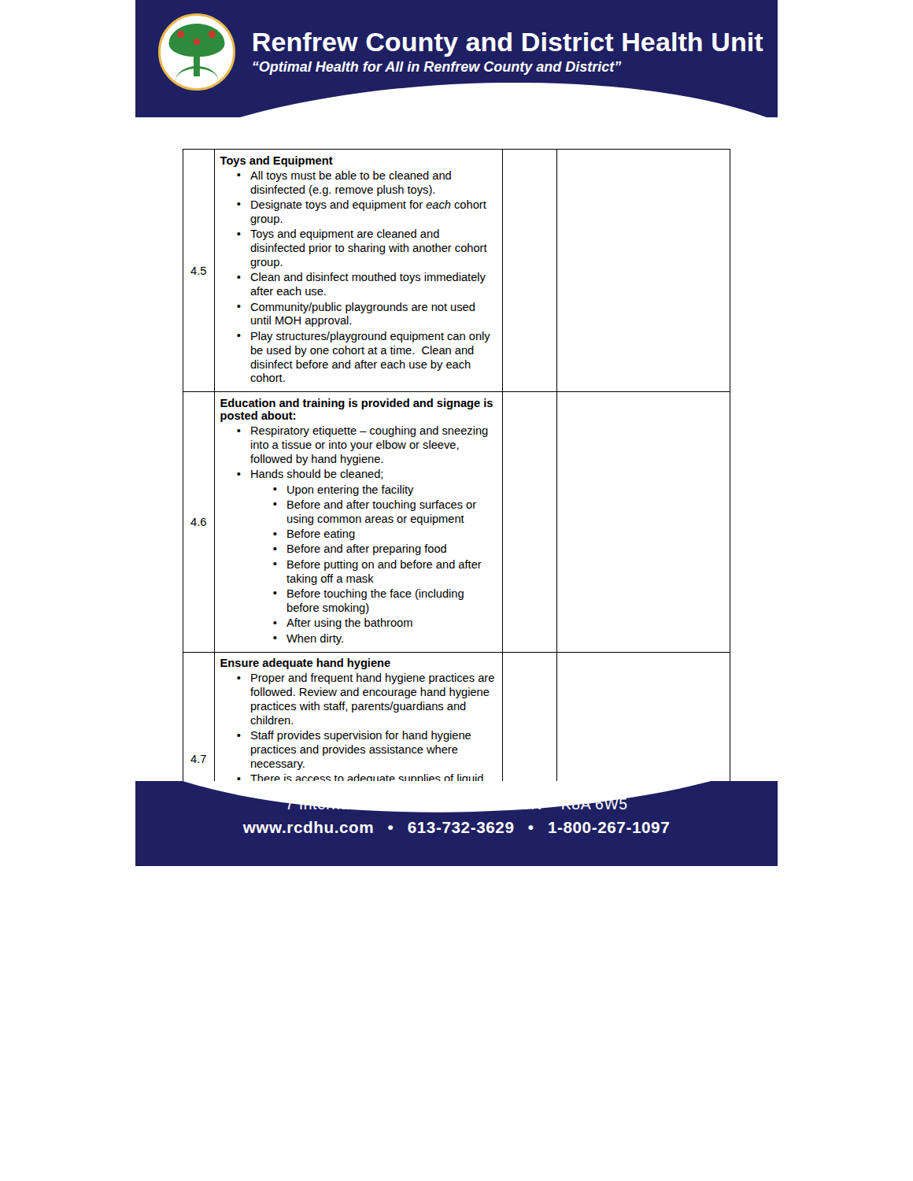Renfrew County and District Health Unit
“Optimal Health for All in Renfrew County and District”
| 4.5 | Toys and Equipment All toys must be able to be cleaned and disinfected (e.g. remove plush toys). Designate toys and equipment for each cohort group. Toys and equipment are cleaned and disinfected prior to sharing with another cohort group. Clean and disinfect mouthed toys immediately after each use. Community/public playgrounds are not used until MOH approval. Play structures/playground equipment can only be used by one cohort at a time. Clean and disinfect before and after each use by each cohort. | | |
| 4.6 | Education and training is provided and signage is posted about: Respiratory etiquette – coughing and sneezing into a tissue or into your elbow or sleeve, followed by hand hygiene. Hands should be cleaned; Upon entering the facility Before and after touching surfaces or using common areas or equipment Before eating Before and after preparing food Before putting on and before and after taking off a mask Before touching the face (including before smoking) After using the bathroom When dirty. | | |
| 4.7 | Ensure adequate hand hygiene Proper and frequent hand hygiene practices are followed. Review and encourage hand hygiene practices with staff, parents/guardians and children. Staff provides supervision for hand hygiene practices and provides assistance where necessary. There is access to adequate supplies of liquid hand soap, paper towels (or automatic hand dryers) and alcohol-based hand-rub. Ensure ABHR remains wall-mounted and out of children’s reach. Foot activated garbage cans available. | | |
7 International Drive, Pembroke ON K8A 6W5
www.rcdhu.com•613-732-3629•1-800-267-1097